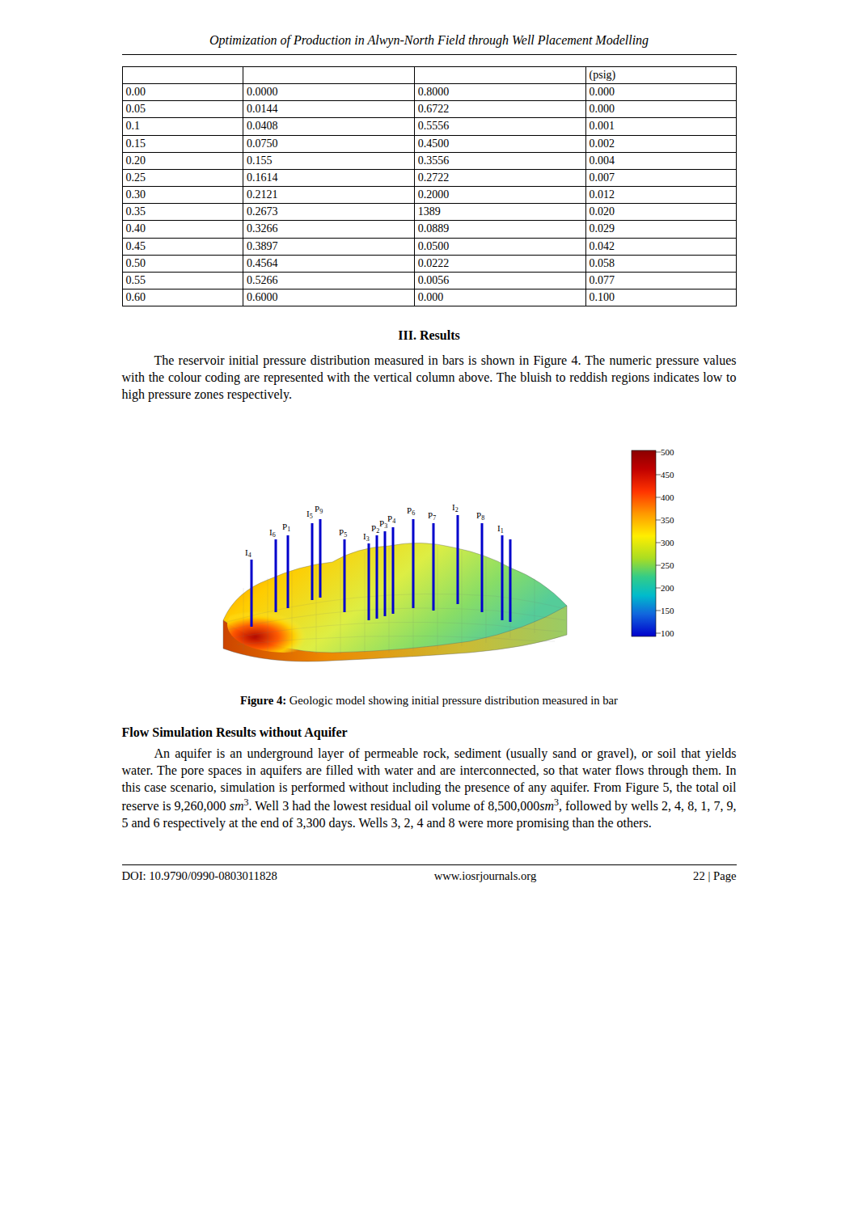Optimization of Production in Alwyn-North Field through Well Placement Modelling
| | | | (psig) |
| 0.00 | 0.0000 | 0.8000 | 0.000 |
| 0.05 | 0.0144 | 0.6722 | 0.000 |
| 0.1 | 0.0408 | 0.5556 | 0.001 |
| 0.15 | 0.0750 | 0.4500 | 0.002 |
| 0.20 | 0.155 | 0.3556 | 0.004 |
| 0.25 | 0.1614 | 0.2722 | 0.007 |
| 0.30 | 0.2121 | 0.2000 | 0.012 |
| 0.35 | 0.2673 | 1389 | 0.020 |
| 0.40 | 0.3266 | 0.0889 | 0.029 |
| 0.45 | 0.3897 | 0.0500 | 0.042 |
| 0.50 | 0.4564 | 0.0222 | 0.058 |
| 0.55 | 0.5266 | 0.0056 | 0.077 |
| 0.60 | 0.6000 | 0.000 | 0.100 |
III. Results
The reservoir initial pressure distribution measured in bars is shown in Figure 4. The numeric pressure values with the colour coding are represented with the vertical column above. The bluish to reddish regions indicates low to high pressure zones respectively.
I4 I6 P1 I5 P9 P5 I3 P2 P3 P4 P6 P7 I2 P8 I1 500 450 400 350 300 250 200 150 100
Figure 4: Geologic model showing initial pressure distribution measured in bar
Flow Simulation Results without Aquifer
An aquifer is an underground layer of permeable rock, sediment (usually sand or gravel), or soil that yields water. The pore spaces in aquifers are filled with water and are interconnected, so that water flows through them. In this case scenario, simulation is performed without including the presence of any aquifer. From Figure 5, the total oil reserve is 9,260,000 sm 3. Well 3 had the lowest residual oil volume of 8,500,000sm 3, followed by wells 2, 4, 8, 1, 7, 9, 5 and 6 respectively at the end of 3,300 days. Wells 3, 2, 4 and 8 were more promising than the others.
DOI: 10.9790/0990-0803011828 www.iosrjournals.org 22 | Page